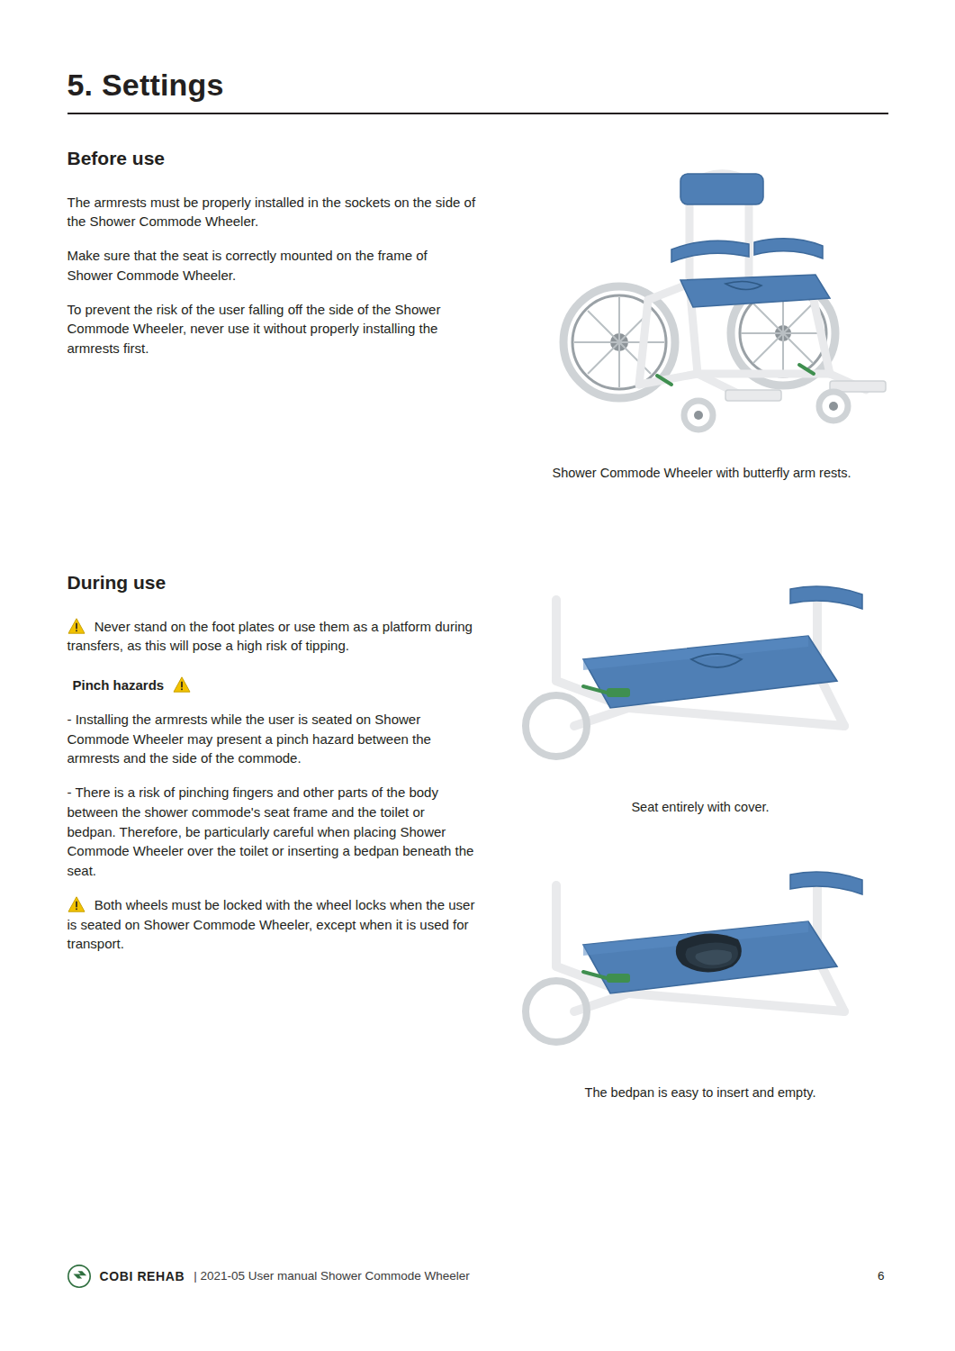5. Settings
Before use
The armrests must be properly installed in the sockets on the side of the Shower Commode Wheeler.
Make sure that the seat is correctly mounted on the frame of Shower Commode Wheeler.
To prevent the risk of the user falling off the side of the Shower Commode Wheeler, never use it without properly installing the armrests first.
Shower Commode Wheeler with butterfly arm rests.
During use
Never stand on the foot plates or use them as a platform during transfers, as this will pose a high risk of tipping.
Pinch hazards
- Installing the armrests while the user is seated on Shower Commode Wheeler may present a pinch hazard between the armrests and the side of the commode.
- There is a risk of pinching fingers and other parts of the body between the shower commode's seat frame and the toilet or bedpan. Therefore, be particularly careful when placing Shower Commode Wheeler over the toilet or inserting a bedpan beneath the seat.
Both wheels must be locked with the wheel locks when the user is seated on Shower Commode Wheeler, except when it is used for transport.
Seat entirely with cover.
The bedpan is easy to insert and empty.
COBI REHAB | 2021-05 User manual Shower Commode Wheeler 6